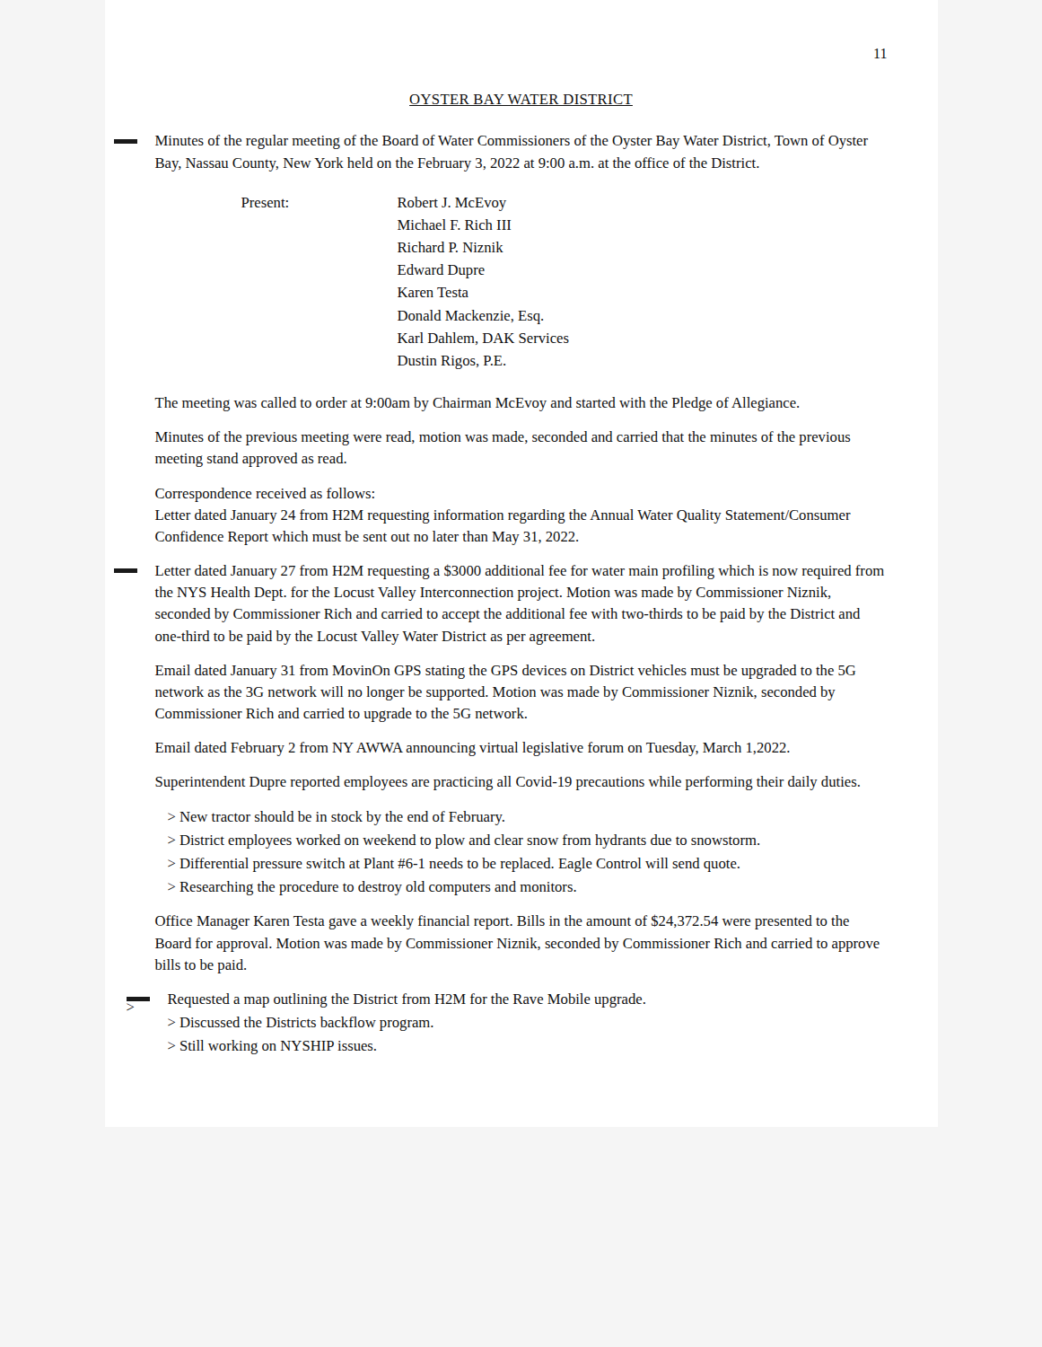11
OYSTER BAY WATER DISTRICT
Minutes of the regular meeting of the Board of Water Commissioners of the Oyster Bay Water District, Town of Oyster Bay, Nassau County, New York held on the February 3, 2022 at 9:00 a.m. at the office of the District.
| Present: | Robert J. McEvoy |
| | Michael F. Rich III |
| | Richard P. Niznik |
| | Edward Dupre |
| | Karen Testa |
| | Donald Mackenzie, Esq. |
| | Karl Dahlem, DAK Services |
| | Dustin Rigos, P.E. |
The meeting was called to order at 9:00am by Chairman McEvoy and started with the Pledge of Allegiance.
Minutes of the previous meeting were read, motion was made, seconded and carried that the minutes of the previous meeting stand approved as read.
Correspondence received as follows:
Letter dated January 24 from H2M requesting information regarding the Annual Water Quality Statement/Consumer Confidence Report which must be sent out no later than May 31, 2022.
Letter dated January 27 from H2M requesting a $3000 additional fee for water main profiling which is now required from the NYS Health Dept. for the Locust Valley Interconnection project. Motion was made by Commissioner Niznik, seconded by Commissioner Rich and carried to accept the additional fee with two-thirds to be paid by the District and one-third to be paid by the Locust Valley Water District as per agreement.
Email dated January 31 from MovinOn GPS stating the GPS devices on District vehicles must be upgraded to the 5G network as the 3G network will no longer be supported. Motion was made by Commissioner Niznik, seconded by Commissioner Rich and carried to upgrade to the 5G network.
Email dated February 2 from NY AWWA announcing virtual legislative forum on Tuesday, March 1,2022.
Superintendent Dupre reported employees are practicing all Covid-19 precautions while performing their daily duties.
New tractor should be in stock by the end of February.
District employees worked on weekend to plow and clear snow from hydrants due to snowstorm.
Differential pressure switch at Plant #6-1 needs to be replaced. Eagle Control will send quote.
Researching the procedure to destroy old computers and monitors.
Office Manager Karen Testa gave a weekly financial report. Bills in the amount of $24,372.54 were presented to the Board for approval. Motion was made by Commissioner Niznik, seconded by Commissioner Rich and carried to approve bills to be paid.
Requested a map outlining the District from H2M for the Rave Mobile upgrade.
Discussed the Districts backflow program.
Still working on NYSHIP issues.